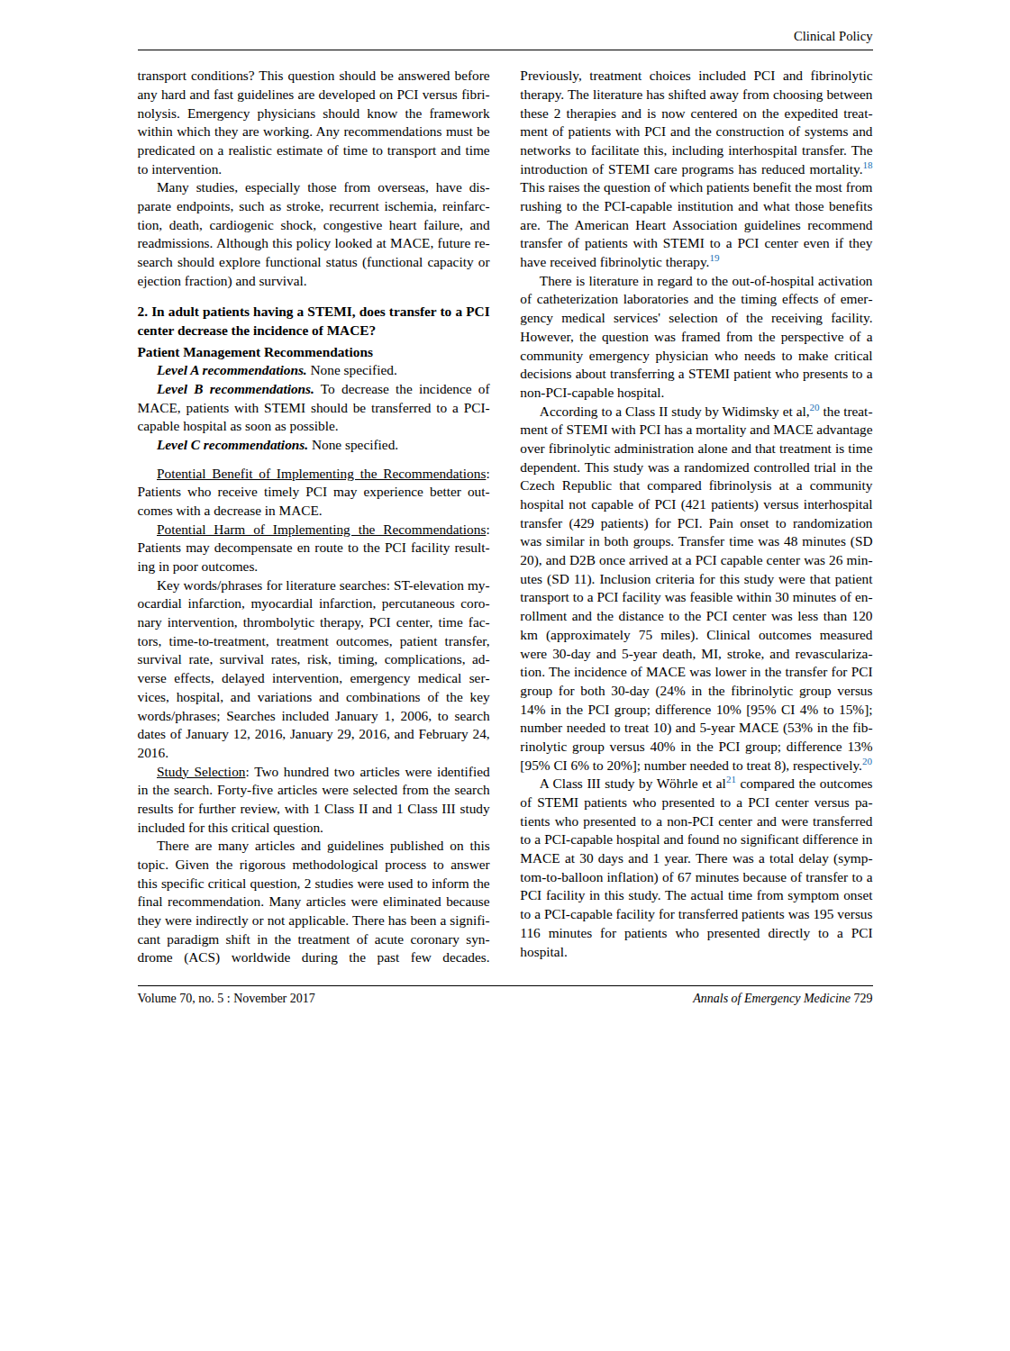Clinical Policy
transport conditions? This question should be answered before any hard and fast guidelines are developed on PCI versus fibrinolysis. Emergency physicians should know the framework within which they are working. Any recommendations must be predicated on a realistic estimate of time to transport and time to intervention.
Many studies, especially those from overseas, have disparate endpoints, such as stroke, recurrent ischemia, reinfarction, death, cardiogenic shock, congestive heart failure, and readmissions. Although this policy looked at MACE, future research should explore functional status (functional capacity or ejection fraction) and survival.
2. In adult patients having a STEMI, does transfer to a PCI center decrease the incidence of MACE?
Patient Management Recommendations
Level A recommendations. None specified.
Level B recommendations. To decrease the incidence of MACE, patients with STEMI should be transferred to a PCI-capable hospital as soon as possible.
Level C recommendations. None specified.
Potential Benefit of Implementing the Recommendations: Patients who receive timely PCI may experience better outcomes with a decrease in MACE.
Potential Harm of Implementing the Recommendations: Patients may decompensate en route to the PCI facility resulting in poor outcomes.
Key words/phrases for literature searches: ST-elevation myocardial infarction, myocardial infarction, percutaneous coronary intervention, thrombolytic therapy, PCI center, time factors, time-to-treatment, treatment outcomes, patient transfer, survival rate, survival rates, risk, timing, complications, adverse effects, delayed intervention, emergency medical services, hospital, and variations and combinations of the key words/phrases; Searches included January 1, 2006, to search dates of January 12, 2016, January 29, 2016, and February 24, 2016.
Study Selection: Two hundred two articles were identified in the search. Forty-five articles were selected from the search results for further review, with 1 Class II and 1 Class III study included for this critical question.
There are many articles and guidelines published on this topic. Given the rigorous methodological process to answer this specific critical question, 2 studies were used to inform the final recommendation. Many articles were eliminated because they were indirectly or not applicable. There has been a significant paradigm shift in the treatment of acute coronary syndrome (ACS) worldwide during the past few decades. Previously, treatment choices included PCI and fibrinolytic therapy. The literature has shifted away from choosing between these 2 therapies and is now centered on the expedited treatment of patients with PCI and the construction of systems and networks to facilitate this, including interhospital transfer. The introduction of STEMI care programs has reduced mortality.18 This raises the question of which patients benefit the most from rushing to the PCI-capable institution and what those benefits are. The American Heart Association guidelines recommend transfer of patients with STEMI to a PCI center even if they have received fibrinolytic therapy.19
There is literature in regard to the out-of-hospital activation of catheterization laboratories and the timing effects of emergency medical services' selection of the receiving facility. However, the question was framed from the perspective of a community emergency physician who needs to make critical decisions about transferring a STEMI patient who presents to a non-PCI-capable hospital.
According to a Class II study by Widimsky et al,20 the treatment of STEMI with PCI has a mortality and MACE advantage over fibrinolytic administration alone and that treatment is time dependent. This study was a randomized controlled trial in the Czech Republic that compared fibrinolysis at a community hospital not capable of PCI (421 patients) versus interhospital transfer (429 patients) for PCI. Pain onset to randomization was similar in both groups. Transfer time was 48 minutes (SD 20), and D2B once arrived at a PCI capable center was 26 minutes (SD 11). Inclusion criteria for this study were that patient transport to a PCI facility was feasible within 30 minutes of enrollment and the distance to the PCI center was less than 120 km (approximately 75 miles). Clinical outcomes measured were 30-day and 5-year death, MI, stroke, and revascularization. The incidence of MACE was lower in the transfer for PCI group for both 30-day (24% in the fibrinolytic group versus 14% in the PCI group; difference 10% [95% CI 4% to 15%]; number needed to treat 10) and 5-year MACE (53% in the fibrinolytic group versus 40% in the PCI group; difference 13% [95% CI 6% to 20%]; number needed to treat 8), respectively.20
A Class III study by Wöhrle et al21 compared the outcomes of STEMI patients who presented to a PCI center versus patients who presented to a non-PCI center and were transferred to a PCI-capable hospital and found no significant difference in MACE at 30 days and 1 year. There was a total delay (symptom-to-balloon inflation) of 67 minutes because of transfer to a PCI facility in this study. The actual time from symptom onset to a PCI-capable facility for transferred patients was 195 versus 116 minutes for patients who presented directly to a PCI hospital.
Volume 70, no. 5 : November 2017
Annals of Emergency Medicine 729